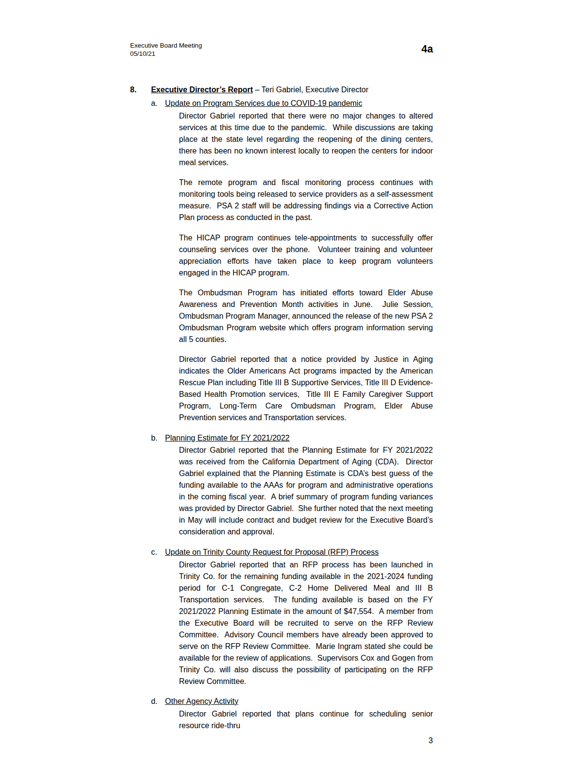Executive Board Meeting
05/10/21
4a
8. Executive Director’s Report – Teri Gabriel, Executive Director
a. Update on Program Services due to COVID-19 pandemic
Director Gabriel reported that there were no major changes to altered services at this time due to the pandemic. While discussions are taking place at the state level regarding the reopening of the dining centers, there has been no known interest locally to reopen the centers for indoor meal services.
The remote program and fiscal monitoring process continues with monitoring tools being released to service providers as a self-assessment measure. PSA 2 staff will be addressing findings via a Corrective Action Plan process as conducted in the past.
The HICAP program continues tele-appointments to successfully offer counseling services over the phone. Volunteer training and volunteer appreciation efforts have taken place to keep program volunteers engaged in the HICAP program.
The Ombudsman Program has initiated efforts toward Elder Abuse Awareness and Prevention Month activities in June. Julie Session, Ombudsman Program Manager, announced the release of the new PSA 2 Ombudsman Program website which offers program information serving all 5 counties.
Director Gabriel reported that a notice provided by Justice in Aging indicates the Older Americans Act programs impacted by the American Rescue Plan including Title III B Supportive Services, Title III D Evidence-Based Health Promotion services, Title III E Family Caregiver Support Program, Long-Term Care Ombudsman Program, Elder Abuse Prevention services and Transportation services.
b. Planning Estimate for FY 2021/2022
Director Gabriel reported that the Planning Estimate for FY 2021/2022 was received from the California Department of Aging (CDA). Director Gabriel explained that the Planning Estimate is CDA’s best guess of the funding available to the AAAs for program and administrative operations in the coming fiscal year. A brief summary of program funding variances was provided by Director Gabriel. She further noted that the next meeting in May will include contract and budget review for the Executive Board’s consideration and approval.
c. Update on Trinity County Request for Proposal (RFP) Process
Director Gabriel reported that an RFP process has been launched in Trinity Co. for the remaining funding available in the 2021-2024 funding period for C-1 Congregate, C-2 Home Delivered Meal and III B Transportation services. The funding available is based on the FY 2021/2022 Planning Estimate in the amount of $47,554. A member from the Executive Board will be recruited to serve on the RFP Review Committee. Advisory Council members have already been approved to serve on the RFP Review Committee. Marie Ingram stated she could be available for the review of applications. Supervisors Cox and Gogen from Trinity Co. will also discuss the possibility of participating on the RFP Review Committee.
d. Other Agency Activity
Director Gabriel reported that plans continue for scheduling senior resource ride-thru
3